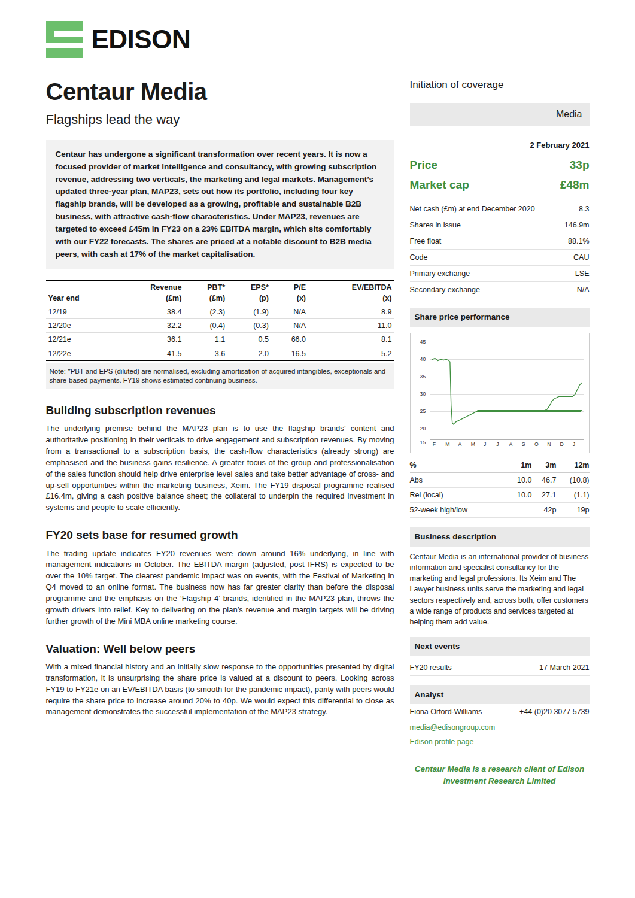EDISON
Centaur Media
Flagships lead the way
Initiation of coverage
Media
Centaur has undergone a significant transformation over recent years. It is now a focused provider of market intelligence and consultancy, with growing subscription revenue, addressing two verticals, the marketing and legal markets. Management’s updated three-year plan, MAP23, sets out how its portfolio, including four key flagship brands, will be developed as a growing, profitable and sustainable B2B business, with attractive cash-flow characteristics. Under MAP23, revenues are targeted to exceed £45m in FY23 on a 23% EBITDA margin, which sits comfortably with our FY22 forecasts. The shares are priced at a notable discount to B2B media peers, with cash at 17% of the market capitalisation.
| Year end | Revenue (£m) | PBT* (£m) | EPS* (p) | P/E (x) | EV/EBITDA (x) |
| --- | --- | --- | --- | --- | --- |
| 12/19 | 38.4 | (2.3) | (1.9) | N/A | 8.9 |
| 12/20e | 32.2 | (0.4) | (0.3) | N/A | 11.0 |
| 12/21e | 36.1 | 1.1 | 0.5 | 66.0 | 8.1 |
| 12/22e | 41.5 | 3.6 | 2.0 | 16.5 | 5.2 |
Note: *PBT and EPS (diluted) are normalised, excluding amortisation of acquired intangibles, exceptionals and share-based payments. FY19 shows estimated continuing business.
Building subscription revenues
The underlying premise behind the MAP23 plan is to use the flagship brands’ content and authoritative positioning in their verticals to drive engagement and subscription revenues. By moving from a transactional to a subscription basis, the cash-flow characteristics (already strong) are emphasised and the business gains resilience. A greater focus of the group and professionalisation of the sales function should help drive enterprise level sales and take better advantage of cross- and up-sell opportunities within the marketing business, Xeim. The FY19 disposal programme realised £16.4m, giving a cash positive balance sheet; the collateral to underpin the required investment in systems and people to scale efficiently.
FY20 sets base for resumed growth
The trading update indicates FY20 revenues were down around 16% underlying, in line with management indications in October. The EBITDA margin (adjusted, post IFRS) is expected to be over the 10% target. The clearest pandemic impact was on events, with the Festival of Marketing in Q4 moved to an online format. The business now has far greater clarity than before the disposal programme and the emphasis on the ‘Flagship 4’ brands, identified in the MAP23 plan, throws the growth drivers into relief. Key to delivering on the plan’s revenue and margin targets will be driving further growth of the Mini MBA online marketing course.
Valuation: Well below peers
With a mixed financial history and an initially slow response to the opportunities presented by digital transformation, it is unsurprising the share price is valued at a discount to peers. Looking across FY19 to FY21e on an EV/EBITDA basis (to smooth for the pandemic impact), parity with peers would require the share price to increase around 20% to 40p. We would expect this differential to close as management demonstrates the successful implementation of the MAP23 strategy.
2 February 2021
Price 33p
Market cap£48m
| Net cash (£m) at end December 2020 | 8.3 |
| Shares in issue | 146.9m |
| Free float | 88.1% |
| Code | CAU |
| Primary exchange | LSE |
| Secondary exchange | N/A |
Share price performance
45 40 35 30 25 20 15 F M A M J J A S O N D J
| % | 1m | 3m | 12m |
| --- | --- | --- | --- |
| Abs | 10.0 | 46.7 | (10.8) |
| Rel (local) | 10.0 | 27.1 | (1.1) |
| 52-week high/low | | 42p | 19p |
Business description
Centaur Media is an international provider of business information and specialist consultancy for the marketing and legal professions. Its Xeim and The Lawyer business units serve the marketing and legal sectors respectively and, across both, offer customers a wide range of products and services targeted at helping them add value.
Next events
| FY20 results | 17 March 2021 |
Analyst
Fiona Orford-Williams +44 (0)20 3077 5739
media@edisongroup.com
Edison profile page
Centaur Media is a research client of Edison Investment Research Limited